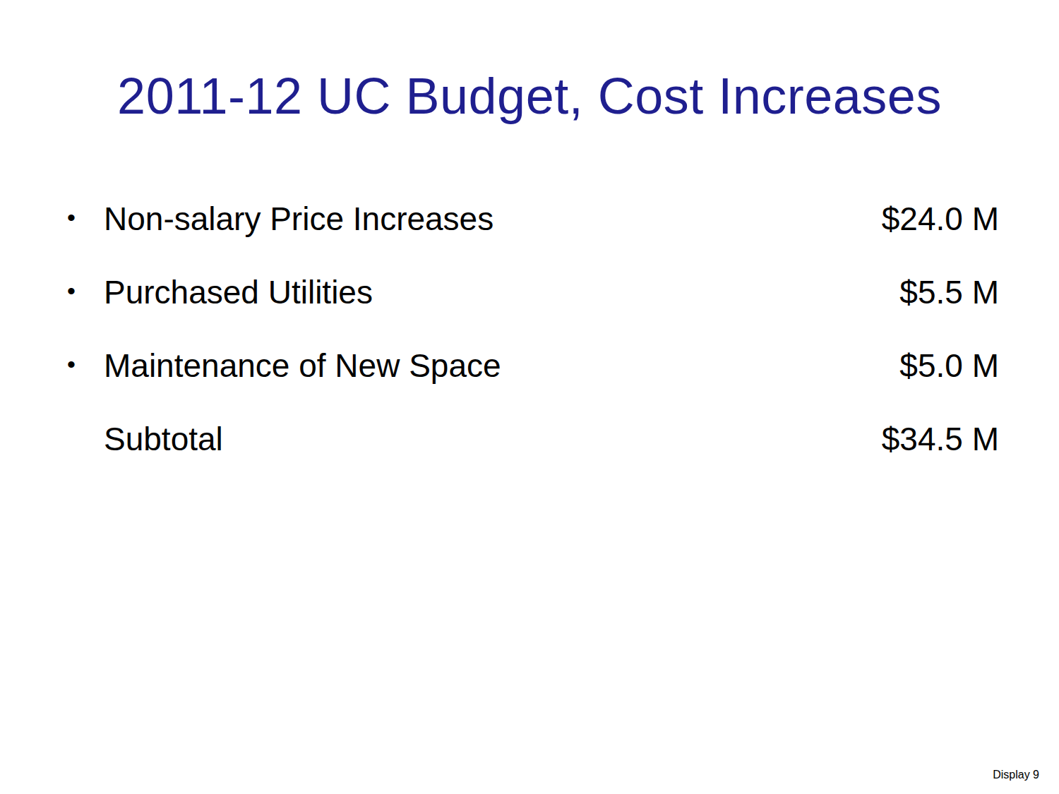2011-12 UC Budget, Cost Increases
• Non-salary Price Increases $24.0 M
• Purchased Utilities $5.5 M
• Maintenance of New Space $5.0 M
Subtotal $34.5 M
Display 9